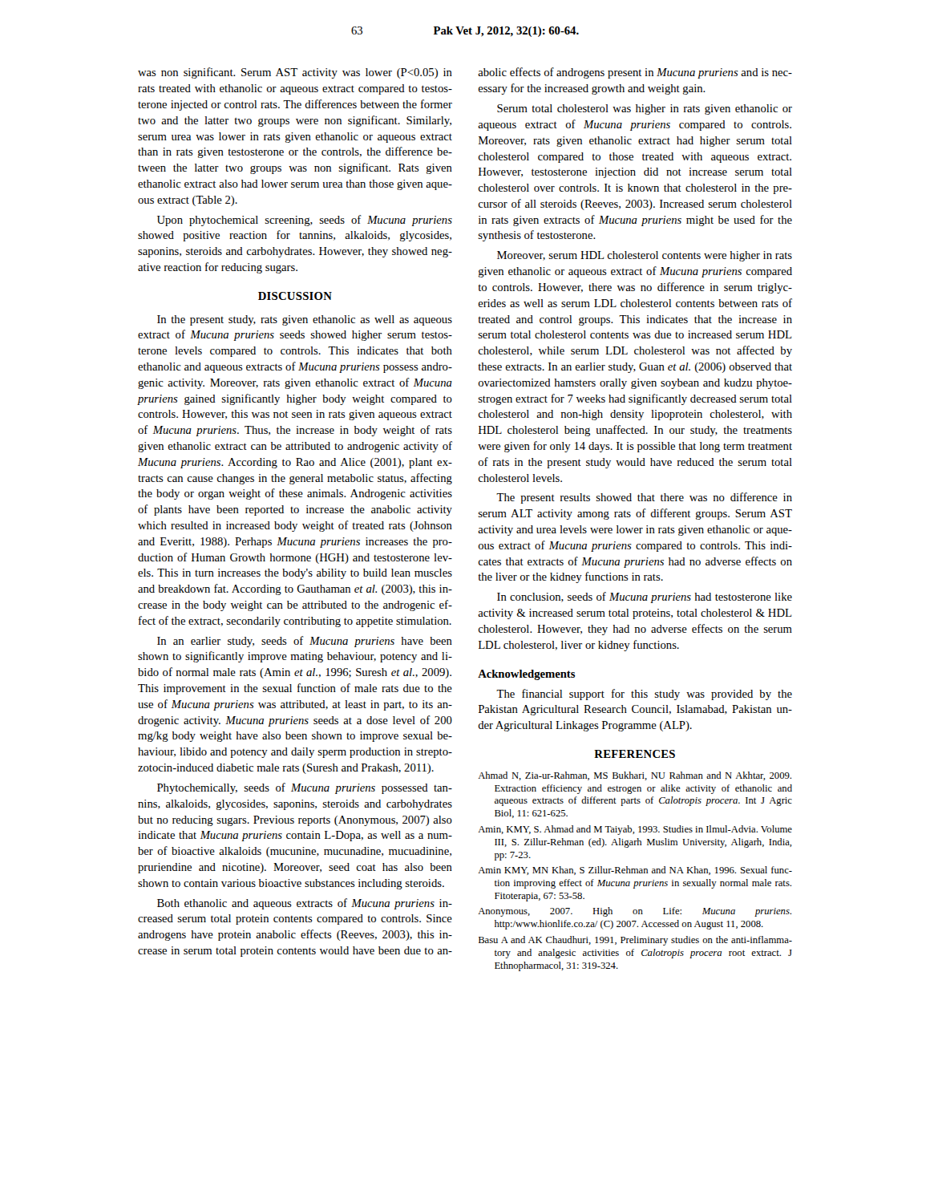63 Pak Vet J, 2012, 32(1): 60-64.
was non significant. Serum AST activity was lower (P<0.05) in rats treated with ethanolic or aqueous extract compared to testosterone injected or control rats. The differences between the former two and the latter two groups were non significant. Similarly, serum urea was lower in rats given ethanolic or aqueous extract than in rats given testosterone or the controls, the difference between the latter two groups was non significant. Rats given ethanolic extract also had lower serum urea than those given aqueous extract (Table 2).
Upon phytochemical screening, seeds of Mucuna pruriens showed positive reaction for tannins, alkaloids, glycosides, saponins, steroids and carbohydrates. However, they showed negative reaction for reducing sugars.
Discussion
In the present study, rats given ethanolic as well as aqueous extract of Mucuna pruriens seeds showed higher serum testosterone levels compared to controls. This indicates that both ethanolic and aqueous extracts of Mucuna pruriens possess androgenic activity. Moreover, rats given ethanolic extract of Mucuna pruriens gained significantly higher body weight compared to controls. However, this was not seen in rats given aqueous extract of Mucuna pruriens. Thus, the increase in body weight of rats given ethanolic extract can be attributed to androgenic activity of Mucuna pruriens. According to Rao and Alice (2001), plant extracts can cause changes in the general metabolic status, affecting the body or organ weight of these animals. Androgenic activities of plants have been reported to increase the anabolic activity which resulted in increased body weight of treated rats (Johnson and Everitt, 1988). Perhaps Mucuna pruriens increases the production of Human Growth hormone (HGH) and testosterone levels. This in turn increases the body's ability to build lean muscles and breakdown fat. According to Gauthaman et al. (2003), this increase in the body weight can be attributed to the androgenic effect of the extract, secondarily contributing to appetite stimulation.
In an earlier study, seeds of Mucuna pruriens have been shown to significantly improve mating behaviour, potency and libido of normal male rats (Amin et al., 1996; Suresh et al., 2009). This improvement in the sexual function of male rats due to the use of Mucuna pruriens was attributed, at least in part, to its androgenic activity. Mucuna pruriens seeds at a dose level of 200 mg/kg body weight have also been shown to improve sexual behaviour, libido and potency and daily sperm production in streptozotocin-induced diabetic male rats (Suresh and Prakash, 2011).
Phytochemically, seeds of Mucuna pruriens possessed tannins, alkaloids, glycosides, saponins, steroids and carbohydrates but no reducing sugars. Previous reports (Anonymous, 2007) also indicate that Mucuna pruriens contain L-Dopa, as well as a number of bioactive alkaloids (mucunine, mucunadine, mucuadinine, pruriendine and nicotine). Moreover, seed coat has also been shown to contain various bioactive substances including steroids.
Both ethanolic and aqueous extracts of Mucuna pruriens increased serum total protein contents compared to controls. Since androgens have protein anabolic effects (Reeves, 2003), this increase in serum total protein contents would have been due to anabolic effects of androgens present in Mucuna pruriens and is necessary for the increased growth and weight gain.
Serum total cholesterol was higher in rats given ethanolic or aqueous extract of Mucuna pruriens compared to controls. Moreover, rats given ethanolic extract had higher serum total cholesterol compared to those treated with aqueous extract. However, testosterone injection did not increase serum total cholesterol over controls. It is known that cholesterol in the precursor of all steroids (Reeves, 2003). Increased serum cholesterol in rats given extracts of Mucuna pruriens might be used for the synthesis of testosterone.
Moreover, serum HDL cholesterol contents were higher in rats given ethanolic or aqueous extract of Mucuna pruriens compared to controls. However, there was no difference in serum triglycerides as well as serum LDL cholesterol contents between rats of treated and control groups. This indicates that the increase in serum total cholesterol contents was due to increased serum HDL cholesterol, while serum LDL cholesterol was not affected by these extracts. In an earlier study, Guan et al. (2006) observed that ovariectomized hamsters orally given soybean and kudzu phytoestrogen extract for 7 weeks had significantly decreased serum total cholesterol and non-high density lipoprotein cholesterol, with HDL cholesterol being unaffected. In our study, the treatments were given for only 14 days. It is possible that long term treatment of rats in the present study would have reduced the serum total cholesterol levels.
The present results showed that there was no difference in serum ALT activity among rats of different groups. Serum AST activity and urea levels were lower in rats given ethanolic or aqueous extract of Mucuna pruriens compared to controls. This indicates that extracts of Mucuna pruriens had no adverse effects on the liver or the kidney functions in rats.
In conclusion, seeds of Mucuna pruriens had testosterone like activity & increased serum total proteins, total cholesterol & HDL cholesterol. However, they had no adverse effects on the serum LDL cholesterol, liver or kidney functions.
Acknowledgements
The financial support for this study was provided by the Pakistan Agricultural Research Council, Islamabad, Pakistan under Agricultural Linkages Programme (ALP).
References
Ahmad N, Zia-ur-Rahman, MS Bukhari, NU Rahman and N Akhtar, 2009. Extraction efficiency and estrogen or alike activity of ethanolic and aqueous extracts of different parts of Calotropis procera. Int J Agric Biol, 11: 621-625.
Amin, KMY, S. Ahmad and M Taiyab, 1993. Studies in Ilmul-Advia. Volume III, S. Zillur-Rehman (ed). Aligarh Muslim University, Aligarh, India, pp: 7-23.
Amin KMY, MN Khan, S Zillur-Rehman and NA Khan, 1996. Sexual function improving effect of Mucuna pruriens in sexually normal male rats. Fitoterapia, 67: 53-58.
Anonymous, 2007. High on Life: Mucuna pruriens. http:/www.hionlife.co.za/ (C) 2007. Accessed on August 11, 2008.
Basu A and AK Chaudhuri, 1991, Preliminary studies on the anti-inflammatory and analgesic activities of Calotropis procera root extract. J Ethnopharmacol, 31: 319-324.